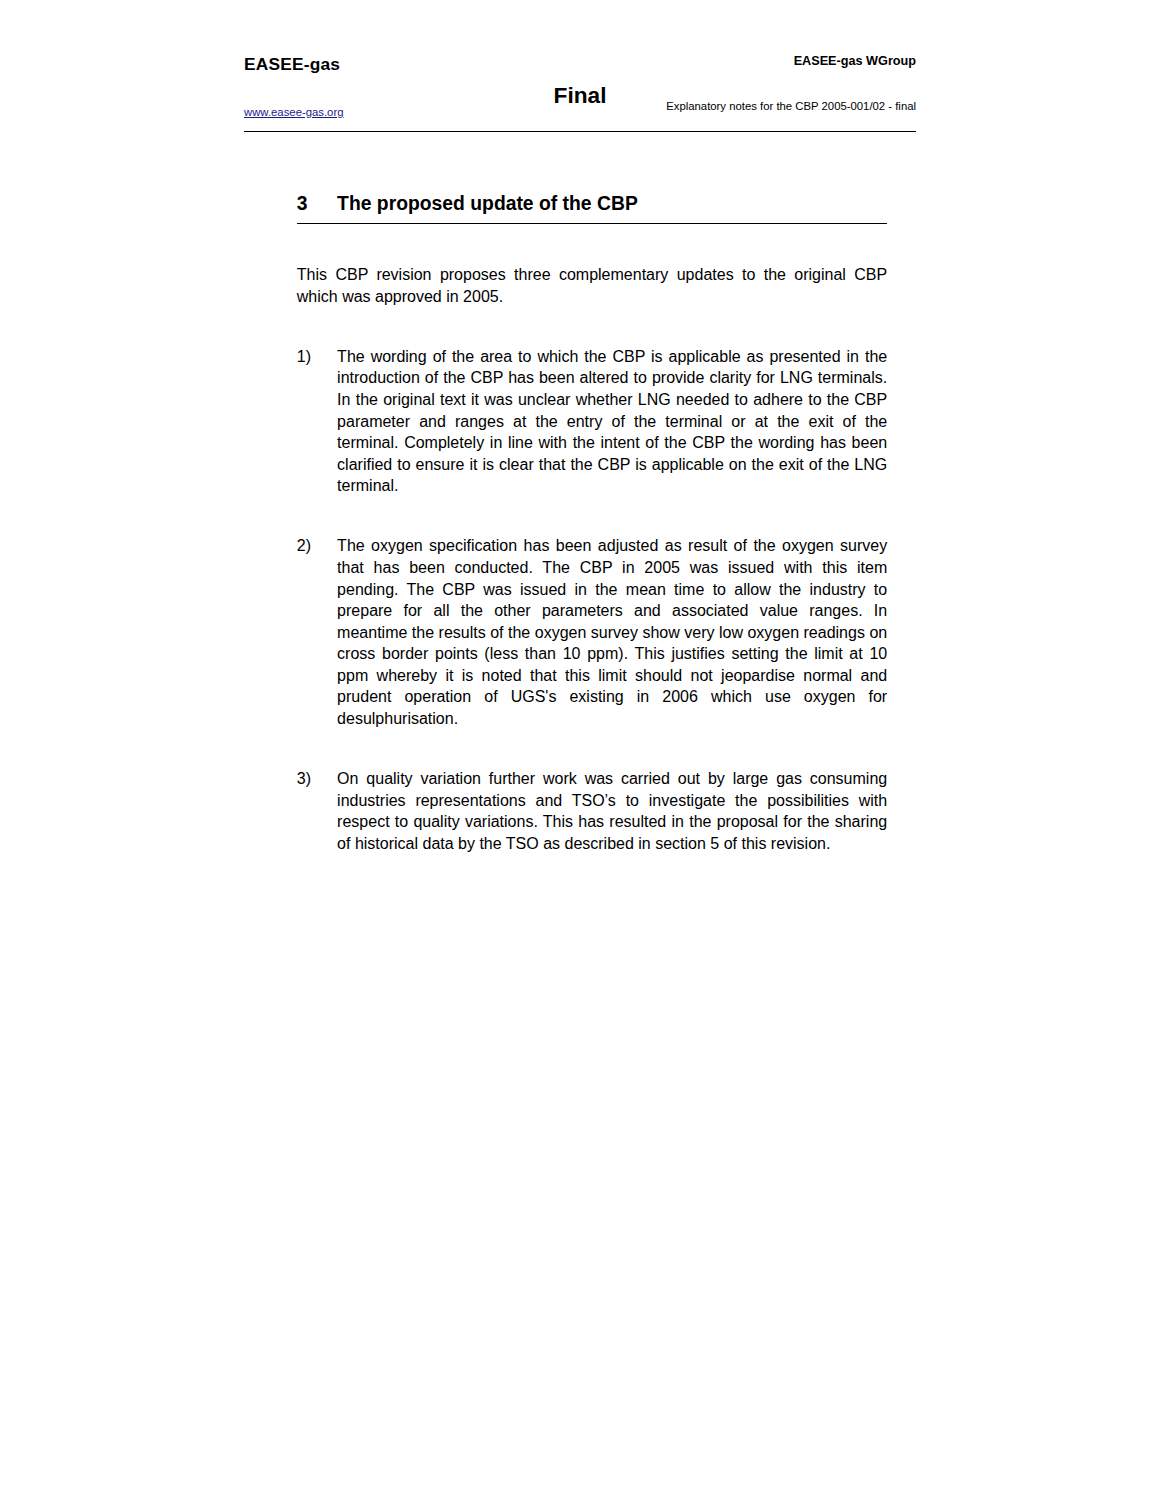EASEE-gas
www.easee-gas.org
Final
EASEE-gas WGroup
Explanatory notes for the CBP 2005-001/02 - final
3 The proposed update of the CBP
This CBP revision proposes three complementary updates to the original CBP which was approved in 2005.
1) The wording of the area to which the CBP is applicable as presented in the introduction of the CBP has been altered to provide clarity for LNG terminals. In the original text it was unclear whether LNG needed to adhere to the CBP parameter and ranges at the entry of the terminal or at the exit of the terminal. Completely in line with the intent of the CBP the wording has been clarified to ensure it is clear that the CBP is applicable on the exit of the LNG terminal.
2) The oxygen specification has been adjusted as result of the oxygen survey that has been conducted. The CBP in 2005 was issued with this item pending. The CBP was issued in the mean time to allow the industry to prepare for all the other parameters and associated value ranges. In meantime the results of the oxygen survey show very low oxygen readings on cross border points (less than 10 ppm). This justifies setting the limit at 10 ppm whereby it is noted that this limit should not jeopardise normal and prudent operation of UGS's existing in 2006 which use oxygen for desulphurisation.
3) On quality variation further work was carried out by large gas consuming industries representations and TSO’s to investigate the possibilities with respect to quality variations. This has resulted in the proposal for the sharing of historical data by the TSO as described in section 5 of this revision.